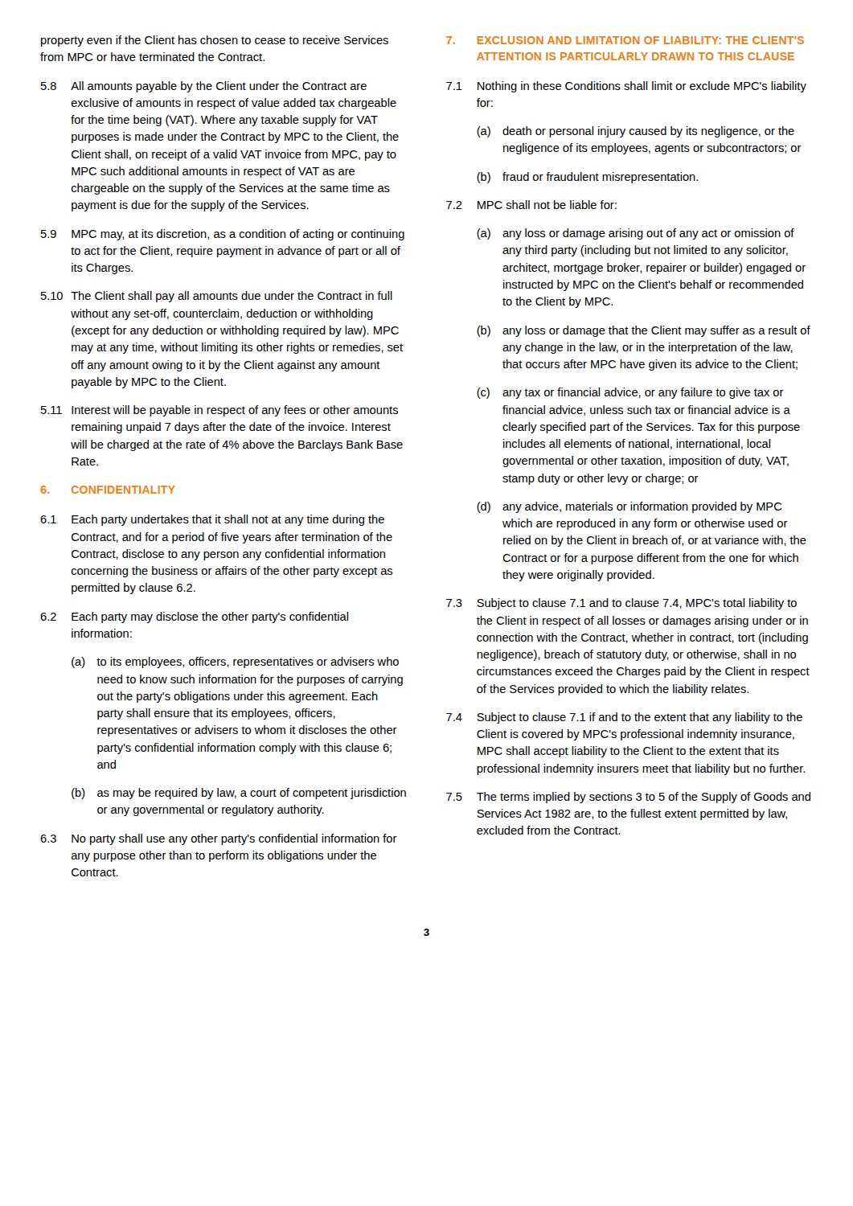property even if the Client has chosen to cease to receive Services from MPC or have terminated the Contract.
5.8
All amounts payable by the Client under the Contract are exclusive of amounts in respect of value added tax chargeable for the time being (VAT). Where any taxable supply for VAT purposes is made under the Contract by MPC to the Client, the Client shall, on receipt of a valid VAT invoice from MPC, pay to MPC such additional amounts in respect of VAT as are chargeable on the supply of the Services at the same time as payment is due for the supply of the Services.
5.9
MPC may, at its discretion, as a condition of acting or continuing to act for the Client, require payment in advance of part or all of its Charges.
5.10
The Client shall pay all amounts due under the Contract in full without any set-off, counterclaim, deduction or withholding (except for any deduction or withholding required by law). MPC may at any time, without limiting its other rights or remedies, set off any amount owing to it by the Client against any amount payable by MPC to the Client.
5.11
Interest will be payable in respect of any fees or other amounts remaining unpaid 7 days after the date of the invoice. Interest will be charged at the rate of 4% above the Barclays Bank Base Rate.
6. Confidentiality
6.1
Each party undertakes that it shall not at any time during the Contract, and for a period of five years after termination of the Contract, disclose to any person any confidential information concerning the business or affairs of the other party except as permitted by clause 6.2.
6.2
Each party may disclose the other party's confidential information:
(a)
to its employees, officers, representatives or advisers who need to know such information for the purposes of carrying out the party's obligations under this agreement. Each party shall ensure that its employees, officers, representatives or advisers to whom it discloses the other party's confidential information comply with this clause 6; and
(b)
as may be required by law, a court of competent jurisdiction or any governmental or regulatory authority.
6.3
No party shall use any other party's confidential information for any purpose other than to perform its obligations under the Contract.
7. Exclusion and limitation of liability: the Client's attention is particularly drawn to this clause
7.1
Nothing in these Conditions shall limit or exclude MPC's liability for:
(a)
death or personal injury caused by its negligence, or the negligence of its employees, agents or subcontractors; or
(b)
fraud or fraudulent misrepresentation.
7.2
MPC shall not be liable for:
(a)
any loss or damage arising out of any act or omission of any third party (including but not limited to any solicitor, architect, mortgage broker, repairer or builder) engaged or instructed by MPC on the Client's behalf or recommended to the Client by MPC.
(b)
any loss or damage that the Client may suffer as a result of any change in the law, or in the interpretation of the law, that occurs after MPC have given its advice to the Client;
(c)
any tax or financial advice, or any failure to give tax or financial advice, unless such tax or financial advice is a clearly specified part of the Services. Tax for this purpose includes all elements of national, international, local governmental or other taxation, imposition of duty, VAT, stamp duty or other levy or charge; or
(d)
any advice, materials or information provided by MPC which are reproduced in any form or otherwise used or relied on by the Client in breach of, or at variance with, the Contract or for a purpose different from the one for which they were originally provided.
7.3
Subject to clause 7.1 and to clause 7.4, MPC's total liability to the Client in respect of all losses or damages arising under or in connection with the Contract, whether in contract, tort (including negligence), breach of statutory duty, or otherwise, shall in no circumstances exceed the Charges paid by the Client in respect of the Services provided to which the liability relates.
7.4
Subject to clause 7.1 if and to the extent that any liability to the Client is covered by MPC's professional indemnity insurance, MPC shall accept liability to the Client to the extent that its professional indemnity insurers meet that liability but no further.
7.5
The terms implied by sections 3 to 5 of the Supply of Goods and Services Act 1982 are, to the fullest extent permitted by law, excluded from the Contract.
3